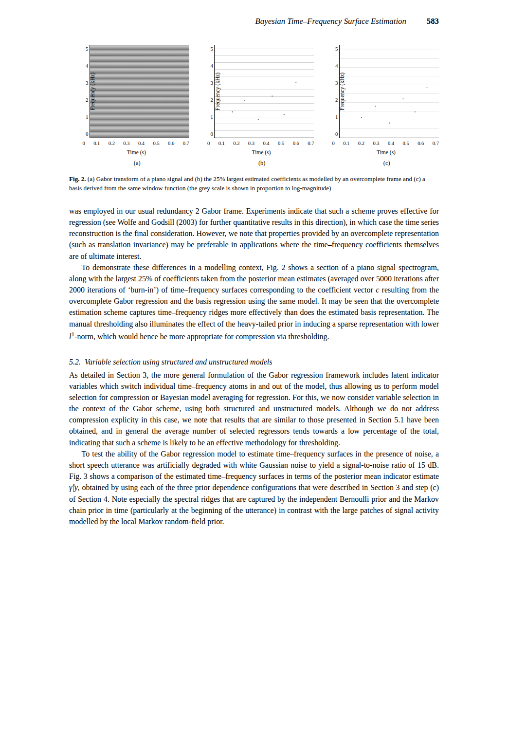Bayesian Time–Frequency Surface Estimation 583
Frequency (kHz)
543210
00.10.20.30.40.50.60.7
Time (s)
(a)
Frequency (kHz)
543210
00.10.20.30.40.50.60.7
Time (s)
(b)
Frequency (kHz)
543210
00.10.20.30.40.50.60.7
Time (s)
(c)
Fig. 2. (a) Gabor transform of a piano signal and (b) the 25% largest estimated coefficients as modelled by an overcomplete frame and (c) a basis derived from the same window function (the grey scale is shown in proportion to log-magnitude)
was employed in our usual redundancy 2 Gabor frame. Experiments indicate that such a scheme proves effective for regression (see Wolfe and Godsill (2003) for further quantitative results in this direction), in which case the time series reconstruction is the final consideration. However, we note that properties provided by an overcomplete representation (such as translation invariance) may be preferable in applications where the time–frequency coefficients themselves are of ultimate interest.
To demonstrate these differences in a modelling context, Fig. 2 shows a section of a piano signal spectrogram, along with the largest 25% of coefficients taken from the posterior mean estimates (averaged over 5000 iterations after 2000 iterations of ‘burn-in’) of time–frequency surfaces corresponding to the coefficient vector c resulting from the overcomplete Gabor regression and the basis regression using the same model. It may be seen that the overcomplete estimation scheme captures time–frequency ridges more effectively than does the estimated basis representation. The manual thresholding also illuminates the effect of the heavy-tailed prior in inducing a sparse representation with lower l1-norm, which would hence be more appropriate for compression via thresholding.
5.2. Variable selection using structured and unstructured models
As detailed in Section 3, the more general formulation of the Gabor regression framework includes latent indicator variables which switch individual time–frequency atoms in and out of the model, thus allowing us to perform model selection for compression or Bayesian model averaging for regression. For this, we now consider variable selection in the context of the Gabor scheme, using both structured and unstructured models. Although we do not address compression explicity in this case, we note that results that are similar to those presented in Section 5.1 have been obtained, and in general the average number of selected regressors tends towards a low percentage of the total, indicating that such a scheme is likely to be an effective methodology for thresholding.
To test the ability of the Gabor regression model to estimate time–frequency surfaces in the presence of noise, a short speech utterance was artificially degraded with white Gaussian noise to yield a signal-to-noise ratio of 15 dB. Fig. 3 shows a comparison of the estimated time–frequency surfaces in terms of the posterior mean indicator estimate γ̂|y, obtained by using each of the three prior dependence configurations that were described in Section 3 and step (c) of Section 4. Note especially the spectral ridges that are captured by the independent Bernoulli prior and the Markov chain prior in time (particularly at the beginning of the utterance) in contrast with the large patches of signal activity modelled by the local Markov random-field prior.